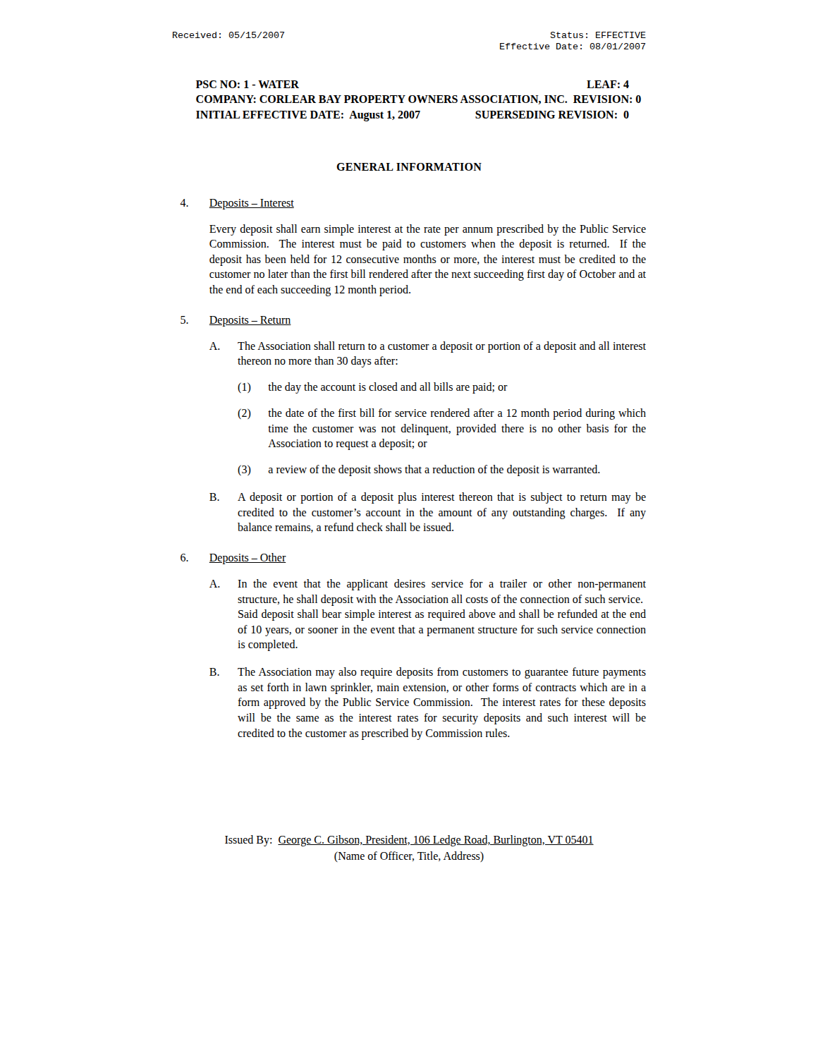Received: 05/15/2007
Status: EFFECTIVE
Effective Date: 08/01/2007
PSC NO: 1 - WATER LEAF: 4
COMPANY: CORLEAR BAY PROPERTY OWNERS ASSOCIATION, INC. REVISION: 0
INITIAL EFFECTIVE DATE: August 1, 2007 SUPERSEDING REVISION: 0
GENERAL INFORMATION
4. Deposits – Interest
Every deposit shall earn simple interest at the rate per annum prescribed by the Public Service Commission. The interest must be paid to customers when the deposit is returned. If the deposit has been held for 12 consecutive months or more, the interest must be credited to the customer no later than the first bill rendered after the next succeeding first day of October and at the end of each succeeding 12 month period.
5. Deposits – Return
A.
The Association shall return to a customer a deposit or portion of a deposit and all interest thereon no more than 30 days after:
(1)
the day the account is closed and all bills are paid; or
(2)
the date of the first bill for service rendered after a 12 month period during which time the customer was not delinquent, provided there is no other basis for the Association to request a deposit; or
(3)
a review of the deposit shows that a reduction of the deposit is warranted.
B.
A deposit or portion of a deposit plus interest thereon that is subject to return may be credited to the customer’s account in the amount of any outstanding charges. If any balance remains, a refund check shall be issued.
6. Deposits – Other
A.
In the event that the applicant desires service for a trailer or other non-permanent structure, he shall deposit with the Association all costs of the connection of such service. Said deposit shall bear simple interest as required above and shall be refunded at the end of 10 years, or sooner in the event that a permanent structure for such service connection is completed.
B.
The Association may also require deposits from customers to guarantee future payments as set forth in lawn sprinkler, main extension, or other forms of contracts which are in a form approved by the Public Service Commission. The interest rates for these deposits will be the same as the interest rates for security deposits and such interest will be credited to the customer as prescribed by Commission rules.
Issued By: George C. Gibson, President, 106 Ledge Road, Burlington, VT 05401
(Name of Officer, Title, Address)